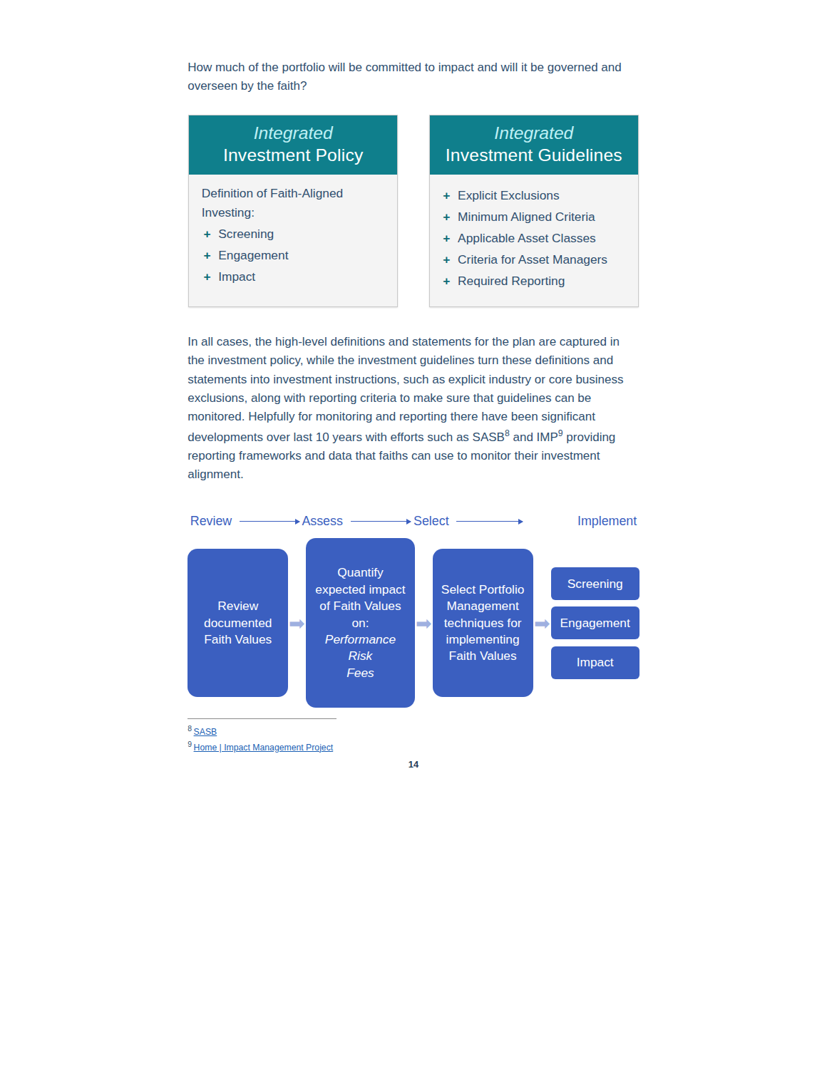How much of the portfolio will be committed to impact and will it be governed and overseen by the faith?
Integrated Investment Policy
Definition of Faith-Aligned Investing:
Screening
Engagement
Impact
Integrated Investment Guidelines
Explicit Exclusions
Minimum Aligned Criteria
Applicable Asset Classes
Criteria for Asset Managers
Required Reporting
In all cases, the high-level definitions and statements for the plan are captured in the investment policy, while the investment guidelines turn these definitions and statements into investment instructions, such as explicit industry or core business exclusions, along with reporting criteria to make sure that guidelines can be monitored. Helpfully for monitoring and reporting there have been significant developments over last 10 years with efforts such as SASB8 and IMP9 providing reporting frameworks and data that faiths can use to monitor their investment alignment.
Review
Assess
Select
Implement
Review documented
Faith Values
➡
Quantify expected impact of Faith Values on: Performance Risk Fees
➡
Select Portfolio Management techniques for implementing Faith Values
➡
Screening
Engagement
Impact
8SASB
9Home | Impact Management Project
14